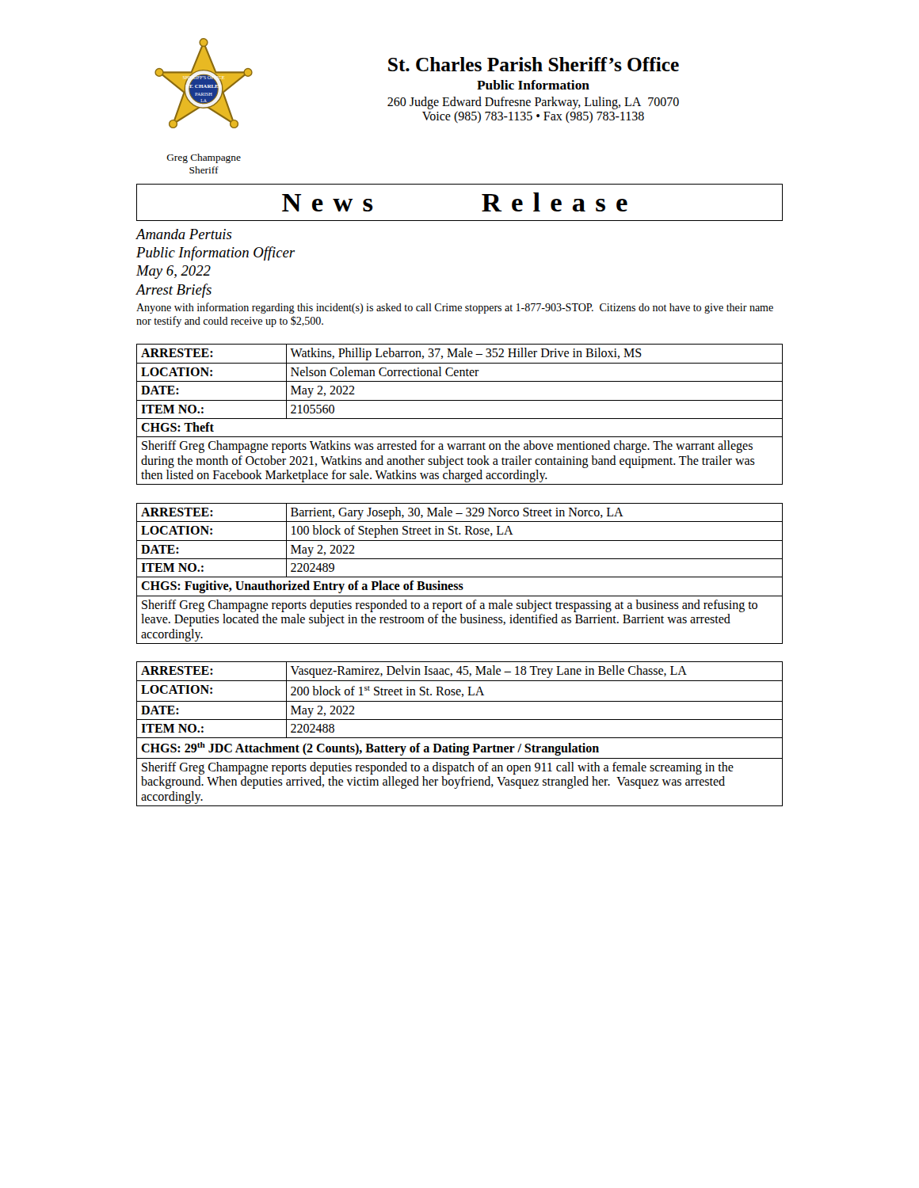SHERIFF'S OFFICE ST. CHARLES PARISH LA
Greg Champagne
Sheriff
St. Charles Parish Sheriff’s Office
Public Information
260 Judge Edward Dufresne Parkway, Luling, LA 70070
Voice (985) 783-1135 • Fax (985) 783-1138
News Release
Amanda Pertuis
Public Information Officer
May 6, 2022
Arrest Briefs
Anyone with information regarding this incident(s) is asked to call Crime stoppers at 1-877-903-STOP. Citizens do not have to give their name nor testify and could receive up to $2,500.
| ARRESTEE: | Watkins, Phillip Lebarron, 37, Male – 352 Hiller Drive in Biloxi, MS |
| LOCATION: | Nelson Coleman Correctional Center |
| DATE: | May 2, 2022 |
| ITEM NO.: | 2105560 |
| CHGS: Theft |
| Sheriff Greg Champagne reports Watkins was arrested for a warrant on the above mentioned charge. The warrant alleges during the month of October 2021, Watkins and another subject took a trailer containing band equipment. The trailer was then listed on Facebook Marketplace for sale. Watkins was charged accordingly. |
| ARRESTEE: | Barrient, Gary Joseph, 30, Male – 329 Norco Street in Norco, LA |
| LOCATION: | 100 block of Stephen Street in St. Rose, LA |
| DATE: | May 2, 2022 |
| ITEM NO.: | 2202489 |
| CHGS: Fugitive, Unauthorized Entry of a Place of Business |
| Sheriff Greg Champagne reports deputies responded to a report of a male subject trespassing at a business and refusing to leave. Deputies located the male subject in the restroom of the business, identified as Barrient. Barrient was arrested accordingly. |
| ARRESTEE: | Vasquez-Ramirez, Delvin Isaac, 45, Male – 18 Trey Lane in Belle Chasse, LA |
| LOCATION: | 200 block of 1 st Street in St. Rose, LA |
| DATE: | May 2, 2022 |
| ITEM NO.: | 2202488 |
| CHGS: 29 th JDC Attachment (2 Counts), Battery of a Dating Partner / Strangulation |
| Sheriff Greg Champagne reports deputies responded to a dispatch of an open 911 call with a female screaming in the background. When deputies arrived, the victim alleged her boyfriend, Vasquez strangled her. Vasquez was arrested accordingly. |